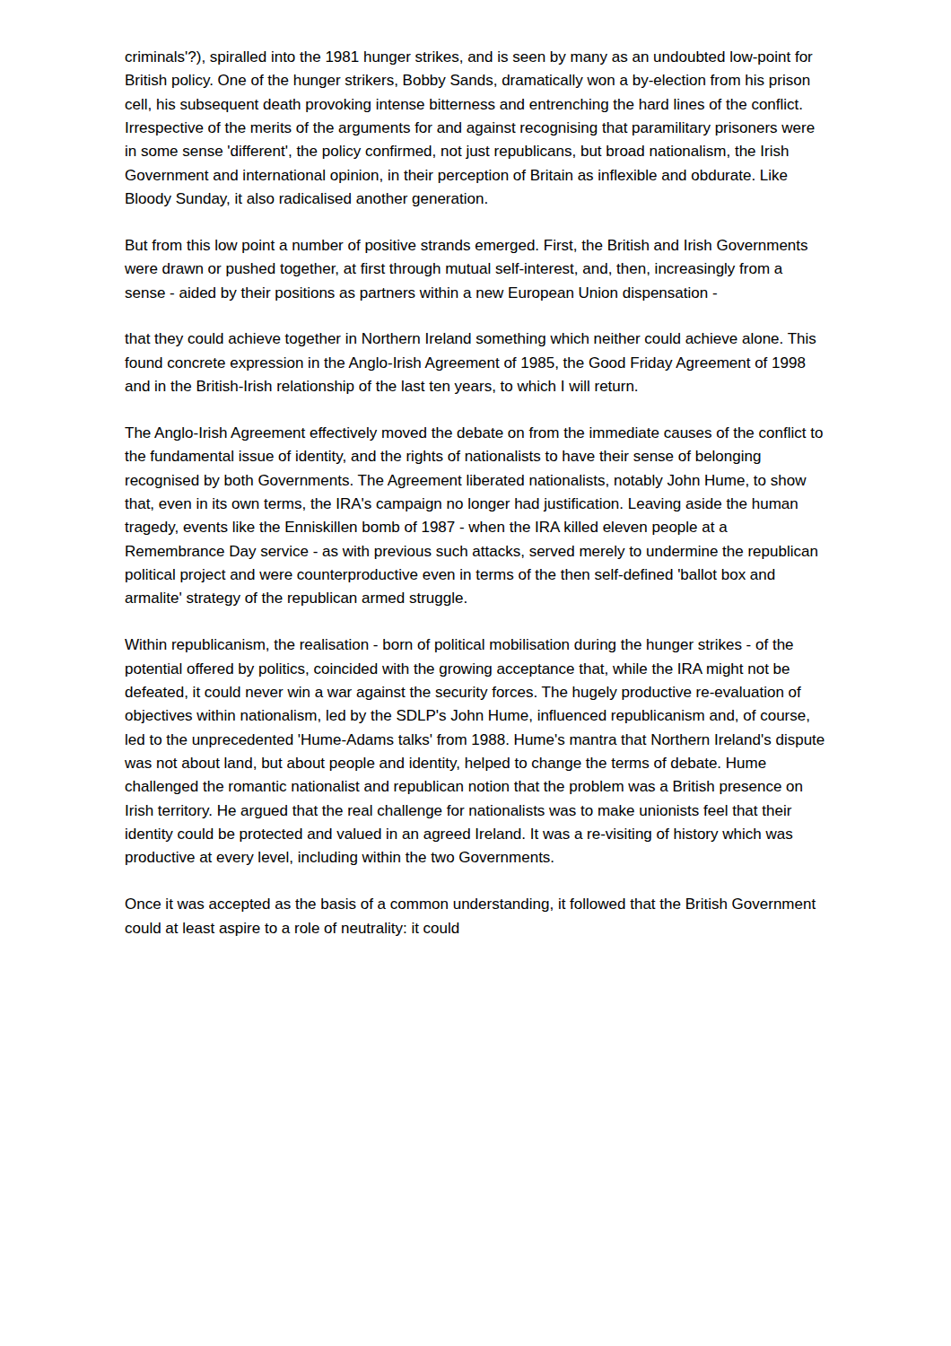criminals'?), spiralled into the 1981 hunger strikes, and is seen by many as an undoubted low-point for British policy. One of the hunger strikers, Bobby Sands, dramatically won a by-election from his prison cell, his subsequent death provoking intense bitterness and entrenching the hard lines of the conflict. Irrespective of the merits of the arguments for and against recognising that paramilitary prisoners were in some sense 'different', the policy confirmed, not just republicans, but broad nationalism, the Irish Government and international opinion, in their perception of Britain as inflexible and obdurate. Like Bloody Sunday, it also radicalised another generation.
But from this low point a number of positive strands emerged. First, the British and Irish Governments were drawn or pushed together, at first through mutual self-interest, and, then, increasingly from a sense - aided by their positions as partners within a new European Union dispensation -
that they could achieve together in Northern Ireland something which neither could achieve alone. This found concrete expression in the Anglo-Irish Agreement of 1985, the Good Friday Agreement of 1998 and in the British-Irish relationship of the last ten years, to which I will return.
The Anglo-Irish Agreement effectively moved the debate on from the immediate causes of the conflict to the fundamental issue of identity, and the rights of nationalists to have their sense of belonging recognised by both Governments. The Agreement liberated nationalists, notably John Hume, to show that, even in its own terms, the IRA's campaign no longer had justification. Leaving aside the human tragedy, events like the Enniskillen bomb of 1987 - when the IRA killed eleven people at a Remembrance Day service - as with previous such attacks, served merely to undermine the republican political project and were counterproductive even in terms of the then self-defined 'ballot box and armalite' strategy of the republican armed struggle.
Within republicanism, the realisation - born of political mobilisation during the hunger strikes - of the potential offered by politics, coincided with the growing acceptance that, while the IRA might not be defeated, it could never win a war against the security forces. The hugely productive re-evaluation of objectives within nationalism, led by the SDLP's John Hume, influenced republicanism and, of course, led to the unprecedented 'Hume-Adams talks' from 1988. Hume's mantra that Northern Ireland's dispute was not about land, but about people and identity, helped to change the terms of debate. Hume challenged the romantic nationalist and republican notion that the problem was a British presence on Irish territory. He argued that the real challenge for nationalists was to make unionists feel that their identity could be protected and valued in an agreed Ireland. It was a re-visiting of history which was productive at every level, including within the two Governments.
Once it was accepted as the basis of a common understanding, it followed that the British Government could at least aspire to a role of neutrality: it could